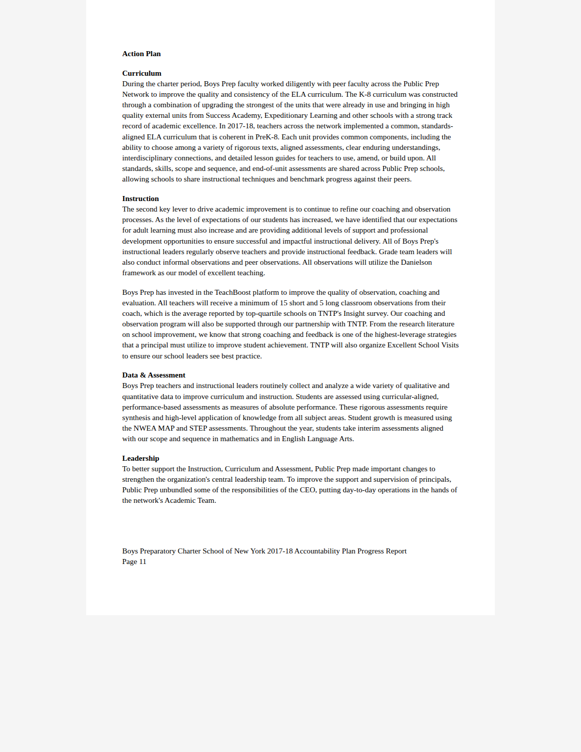Action Plan
Curriculum
During the charter period, Boys Prep faculty worked diligently with peer faculty across the Public Prep Network to improve the quality and consistency of the ELA curriculum. The K-8 curriculum was constructed through a combination of upgrading the strongest of the units that were already in use and bringing in high quality external units from Success Academy, Expeditionary Learning and other schools with a strong track record of academic excellence. In 2017-18, teachers across the network implemented a common, standards-aligned ELA curriculum that is coherent in PreK-8. Each unit provides common components, including the ability to choose among a variety of rigorous texts, aligned assessments, clear enduring understandings, interdisciplinary connections, and detailed lesson guides for teachers to use, amend, or build upon. All standards, skills, scope and sequence, and end-of-unit assessments are shared across Public Prep schools, allowing schools to share instructional techniques and benchmark progress against their peers.
Instruction
The second key lever to drive academic improvement is to continue to refine our coaching and observation processes. As the level of expectations of our students has increased, we have identified that our expectations for adult learning must also increase and are providing additional levels of support and professional development opportunities to ensure successful and impactful instructional delivery. All of Boys Prep's instructional leaders regularly observe teachers and provide instructional feedback. Grade team leaders will also conduct informal observations and peer observations. All observations will utilize the Danielson framework as our model of excellent teaching.
Boys Prep has invested in the TeachBoost platform to improve the quality of observation, coaching and evaluation. All teachers will receive a minimum of 15 short and 5 long classroom observations from their coach, which is the average reported by top-quartile schools on TNTP's Insight survey. Our coaching and observation program will also be supported through our partnership with TNTP. From the research literature on school improvement, we know that strong coaching and feedback is one of the highest-leverage strategies that a principal must utilize to improve student achievement. TNTP will also organize Excellent School Visits to ensure our school leaders see best practice.
Data & Assessment
Boys Prep teachers and instructional leaders routinely collect and analyze a wide variety of qualitative and quantitative data to improve curriculum and instruction. Students are assessed using curricular-aligned, performance-based assessments as measures of absolute performance. These rigorous assessments require synthesis and high-level application of knowledge from all subject areas. Student growth is measured using the NWEA MAP and STEP assessments. Throughout the year, students take interim assessments aligned with our scope and sequence in mathematics and in English Language Arts.
Leadership
To better support the Instruction, Curriculum and Assessment, Public Prep made important changes to strengthen the organization's central leadership team. To improve the support and supervision of principals, Public Prep unbundled some of the responsibilities of the CEO, putting day-to-day operations in the hands of the network's Academic Team.
Boys Preparatory Charter School of New York 2017-18 Accountability Plan Progress Report
Page 11